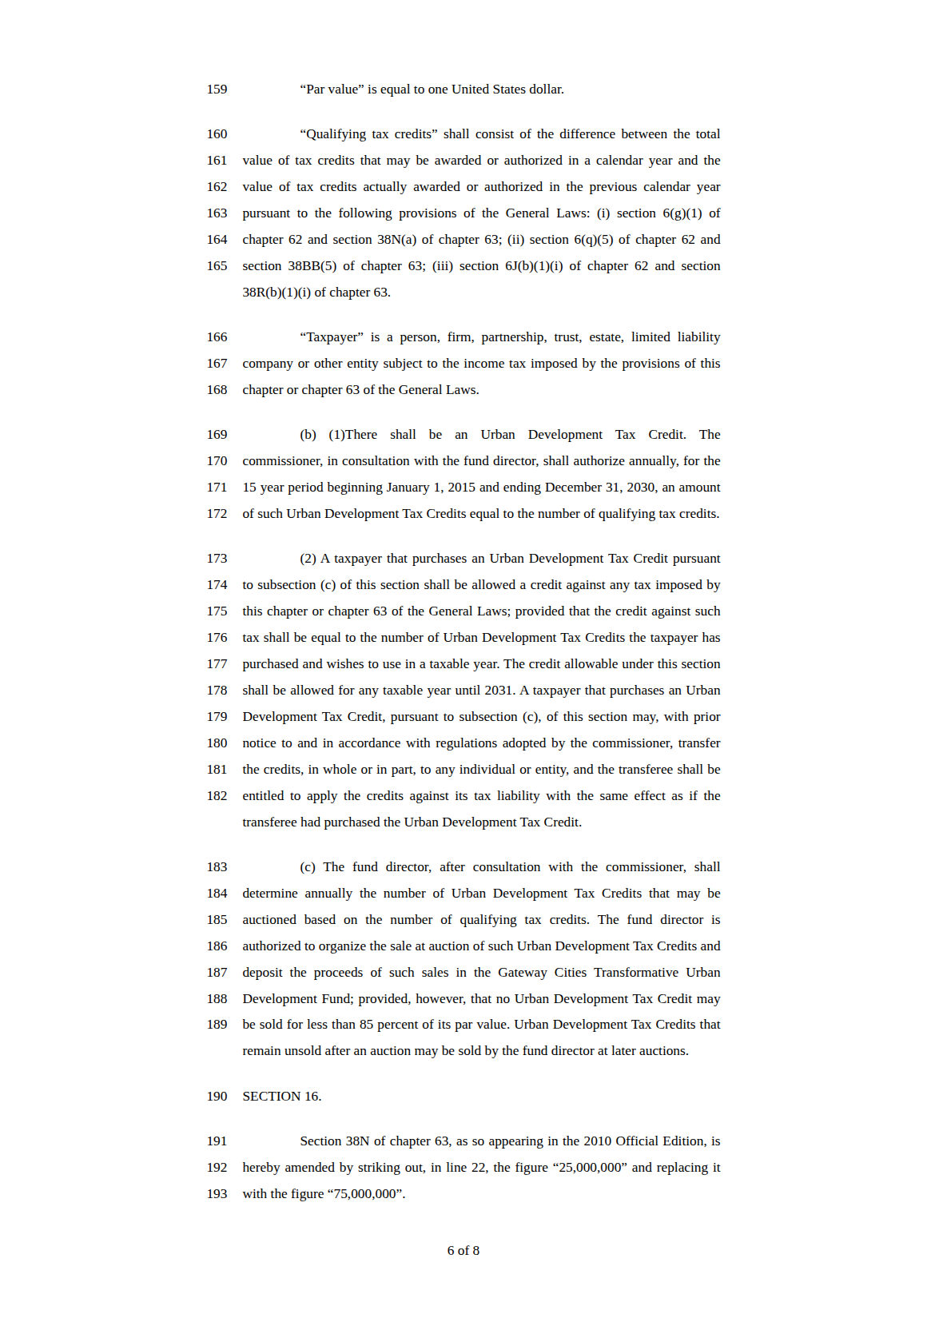159
“Par value” is equal to one United States dollar.
160
161
162
163
164
165
“Qualifying tax credits” shall consist of the difference between the total value of tax credits that may be awarded or authorized in a calendar year and the value of tax credits actually awarded or authorized in the previous calendar year pursuant to the following provisions of the General Laws: (i) section 6(g)(1) of chapter 62 and section 38N(a) of chapter 63; (ii) section 6(q)(5) of chapter 62 and section 38BB(5) of chapter 63; (iii) section 6J(b)(1)(i) of chapter 62 and section 38R(b)(1)(i) of chapter 63.
166
167
168
“Taxpayer” is a person, firm, partnership, trust, estate, limited liability company or other entity subject to the income tax imposed by the provisions of this chapter or chapter 63 of the General Laws.
169
170
171
172
(b) (1)There shall be an Urban Development Tax Credit. The commissioner, in consultation with the fund director, shall authorize annually, for the 15 year period beginning January 1, 2015 and ending December 31, 2030, an amount of such Urban Development Tax Credits equal to the number of qualifying tax credits.
173
174
175
176
177
178
179
180
181
182
(2) A taxpayer that purchases an Urban Development Tax Credit pursuant to subsection (c) of this section shall be allowed a credit against any tax imposed by this chapter or chapter 63 of the General Laws; provided that the credit against such tax shall be equal to the number of Urban Development Tax Credits the taxpayer has purchased and wishes to use in a taxable year. The credit allowable under this section shall be allowed for any taxable year until 2031. A taxpayer that purchases an Urban Development Tax Credit, pursuant to subsection (c), of this section may, with prior notice to and in accordance with regulations adopted by the commissioner, transfer the credits, in whole or in part, to any individual or entity, and the transferee shall be entitled to apply the credits against its tax liability with the same effect as if the transferee had purchased the Urban Development Tax Credit.
183
184
185
186
187
188
189
(c) The fund director, after consultation with the commissioner, shall determine annually the number of Urban Development Tax Credits that may be auctioned based on the number of qualifying tax credits. The fund director is authorized to organize the sale at auction of such Urban Development Tax Credits and deposit the proceeds of such sales in the Gateway Cities Transformative Urban Development Fund; provided, however, that no Urban Development Tax Credit may be sold for less than 85 percent of its par value. Urban Development Tax Credits that remain unsold after an auction may be sold by the fund director at later auctions.
190
SECTION 16.
191
192
193
Section 38N of chapter 63, as so appearing in the 2010 Official Edition, is hereby amended by striking out, in line 22, the figure “25,000,000” and replacing it with the figure “75,000,000”.
6 of 8